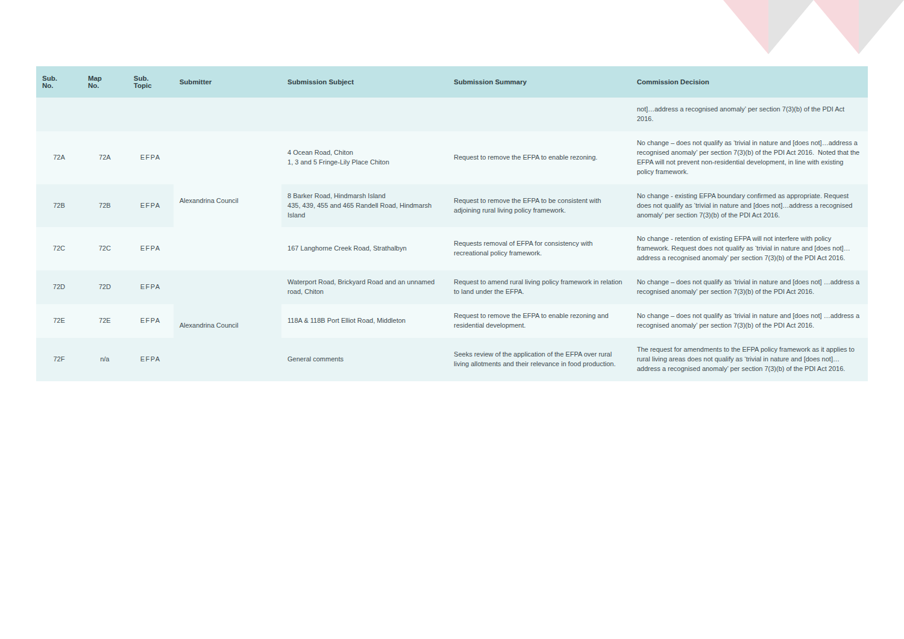| Sub. No. | Map No. | Sub. Topic | Submitter | Submission Subject | Submission Summary | Commission Decision |
| --- | --- | --- | --- | --- | --- | --- |
| | | | | | | not]…address a recognised anomaly’ per section 7(3)(b) of the PDI Act 2016. |
| 72A | 72A | EFPA | Alexandrina Council | 4 Ocean Road, Chiton 1, 3 and 5 Fringe-Lily Place Chiton | Request to remove the EFPA to enable rezoning. | No change – does not qualify as ‘trivial in nature and [does not]…address a recognised anomaly’ per section 7(3)(b) of the PDI Act 2016. Noted that the EFPA will not prevent non-residential development, in line with existing policy framework. |
| 72B | 72B | EFPA | 8 Barker Road, Hindmarsh Island 435, 439, 455 and 465 Randell Road, Hindmarsh Island | Request to remove the EFPA to be consistent with adjoining rural living policy framework. | No change - existing EFPA boundary confirmed as appropriate. Request does not qualify as ‘trivial in nature and [does not]…address a recognised anomaly’ per section 7(3)(b) of the PDI Act 2016. |
| 72C | 72C | EFPA | 167 Langhorne Creek Road, Strathalbyn | Requests removal of EFPA for consistency with recreational policy framework. | No change - retention of existing EFPA will not interfere with policy framework. Request does not qualify as ‘trivial in nature and [does not]…address a recognised anomaly’ per section 7(3)(b) of the PDI Act 2016. |
| 72D | 72D | EFPA | Alexandrina Council | Waterport Road, Brickyard Road and an unnamed road, Chiton | Request to amend rural living policy framework in relation to land under the EFPA. | No change – does not qualify as ‘trivial in nature and [does not] …address a recognised anomaly’ per section 7(3)(b) of the PDI Act 2016. |
| 72E | 72E | EFPA | 118A & 118B Port Elliot Road, Middleton | Request to remove the EFPA to enable rezoning and residential development. | No change – does not qualify as ‘trivial in nature and [does not] …address a recognised anomaly’ per section 7(3)(b) of the PDI Act 2016. |
| 72F | n/a | EFPA | General comments | Seeks review of the application of the EFPA over rural living allotments and their relevance in food production. | The request for amendments to the EFPA policy framework as it applies to rural living areas does not qualify as ‘trivial in nature and [does not]…address a recognised anomaly’ per section 7(3)(b) of the PDI Act 2016. |